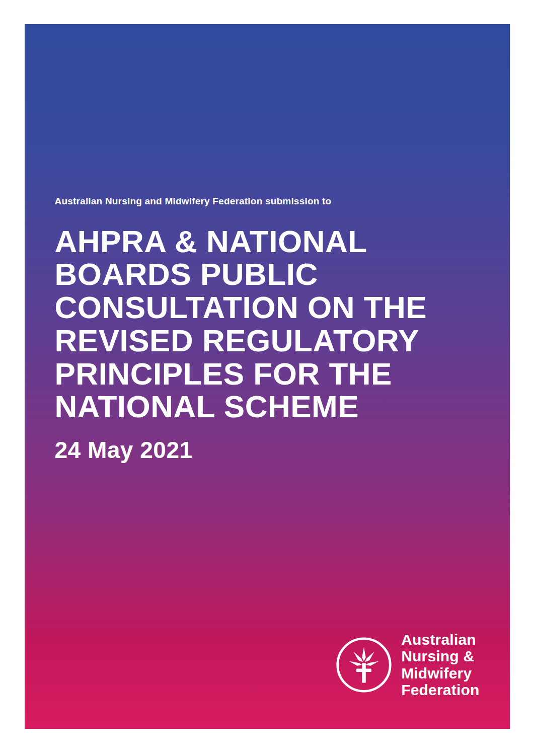Australian Nursing and Midwifery Federation submission to
AHPRA & National Boards Public Consultation on the Revised Regulatory Principles for the National Scheme
24 May 2021
Australian
Nursing &
Midwifery
Federation